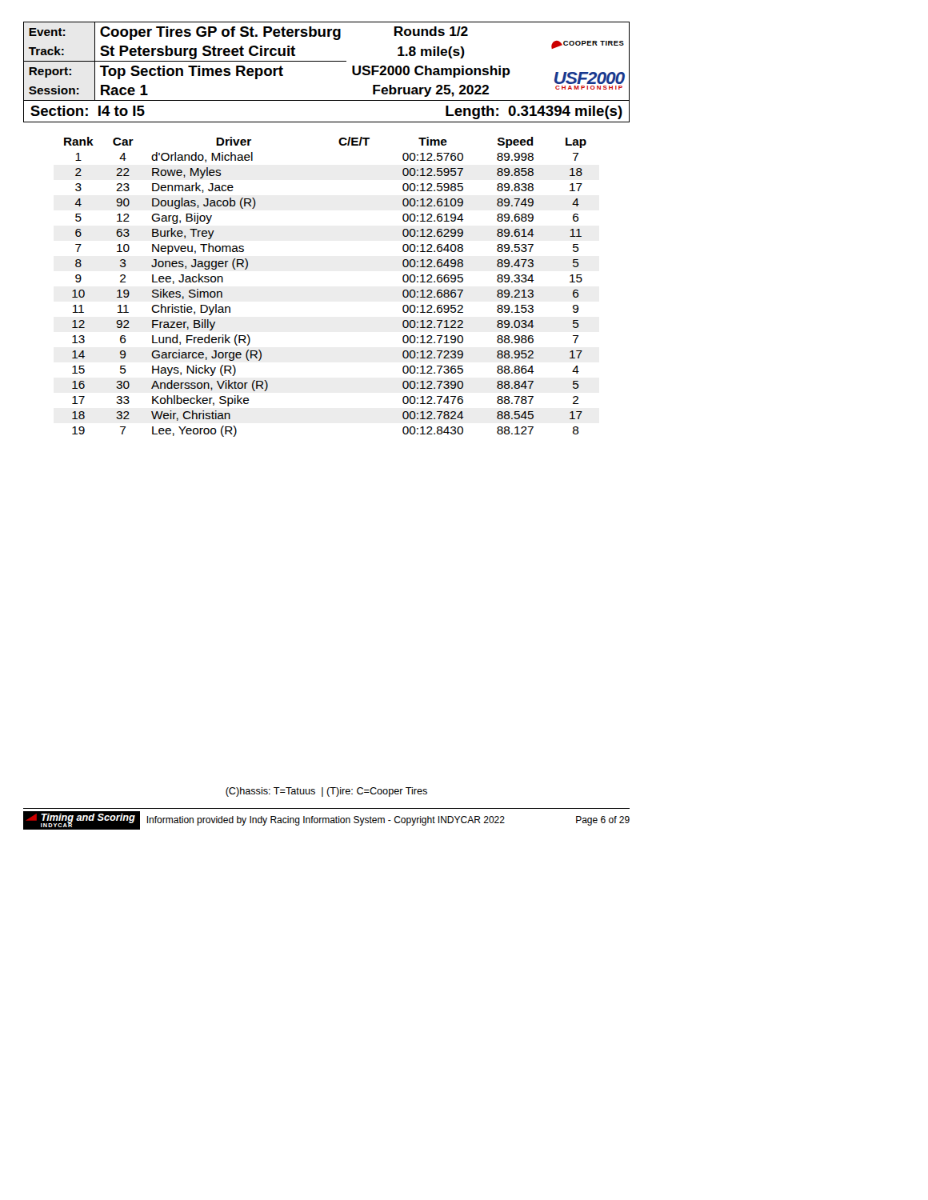| Event: | Cooper Tires GP of St. Petersburg | Rounds 1/2 | COOPER TIRES |
| Track: | St Petersburg Street Circuit | 1.8 mile(s) |
| Report: | Top Section Times Report | USF2000 Championship | USF 2000 CHAMPIONSHIP |
| Session: | Race 1 | February 25, 2022 |
Section: I4 to I5 Length: 0.314394 mile(s)
| Rank | Car | Driver | C/E/T | Time | Speed | Lap |
| --- | --- | --- | --- | --- | --- | --- |
| 1 | 4 | d'Orlando, Michael | | 00:12.5760 | 89.998 | 7 |
| 2 | 22 | Rowe, Myles | | 00:12.5957 | 89.858 | 18 |
| 3 | 23 | Denmark, Jace | | 00:12.5985 | 89.838 | 17 |
| 4 | 90 | Douglas, Jacob (R) | | 00:12.6109 | 89.749 | 4 |
| 5 | 12 | Garg, Bijoy | | 00:12.6194 | 89.689 | 6 |
| 6 | 63 | Burke, Trey | | 00:12.6299 | 89.614 | 11 |
| 7 | 10 | Nepveu, Thomas | | 00:12.6408 | 89.537 | 5 |
| 8 | 3 | Jones, Jagger (R) | | 00:12.6498 | 89.473 | 5 |
| 9 | 2 | Lee, Jackson | | 00:12.6695 | 89.334 | 15 |
| 10 | 19 | Sikes, Simon | | 00:12.6867 | 89.213 | 6 |
| 11 | 11 | Christie, Dylan | | 00:12.6952 | 89.153 | 9 |
| 12 | 92 | Frazer, Billy | | 00:12.7122 | 89.034 | 5 |
| 13 | 6 | Lund, Frederik (R) | | 00:12.7190 | 88.986 | 7 |
| 14 | 9 | Garciarce, Jorge (R) | | 00:12.7239 | 88.952 | 17 |
| 15 | 5 | Hays, Nicky (R) | | 00:12.7365 | 88.864 | 4 |
| 16 | 30 | Andersson, Viktor (R) | | 00:12.7390 | 88.847 | 5 |
| 17 | 33 | Kohlbecker, Spike | | 00:12.7476 | 88.787 | 2 |
| 18 | 32 | Weir, Christian | | 00:12.7824 | 88.545 | 17 |
| 19 | 7 | Lee, Yeoroo (R) | | 00:12.8430 | 88.127 | 8 |
(C)hassis: T=Tatuus | (T)ire: C=Cooper Tires
Timing and ScoringINDYCAR Information provided by Indy Racing Information System - Copyright INDYCAR 2022 Page 6 of 29